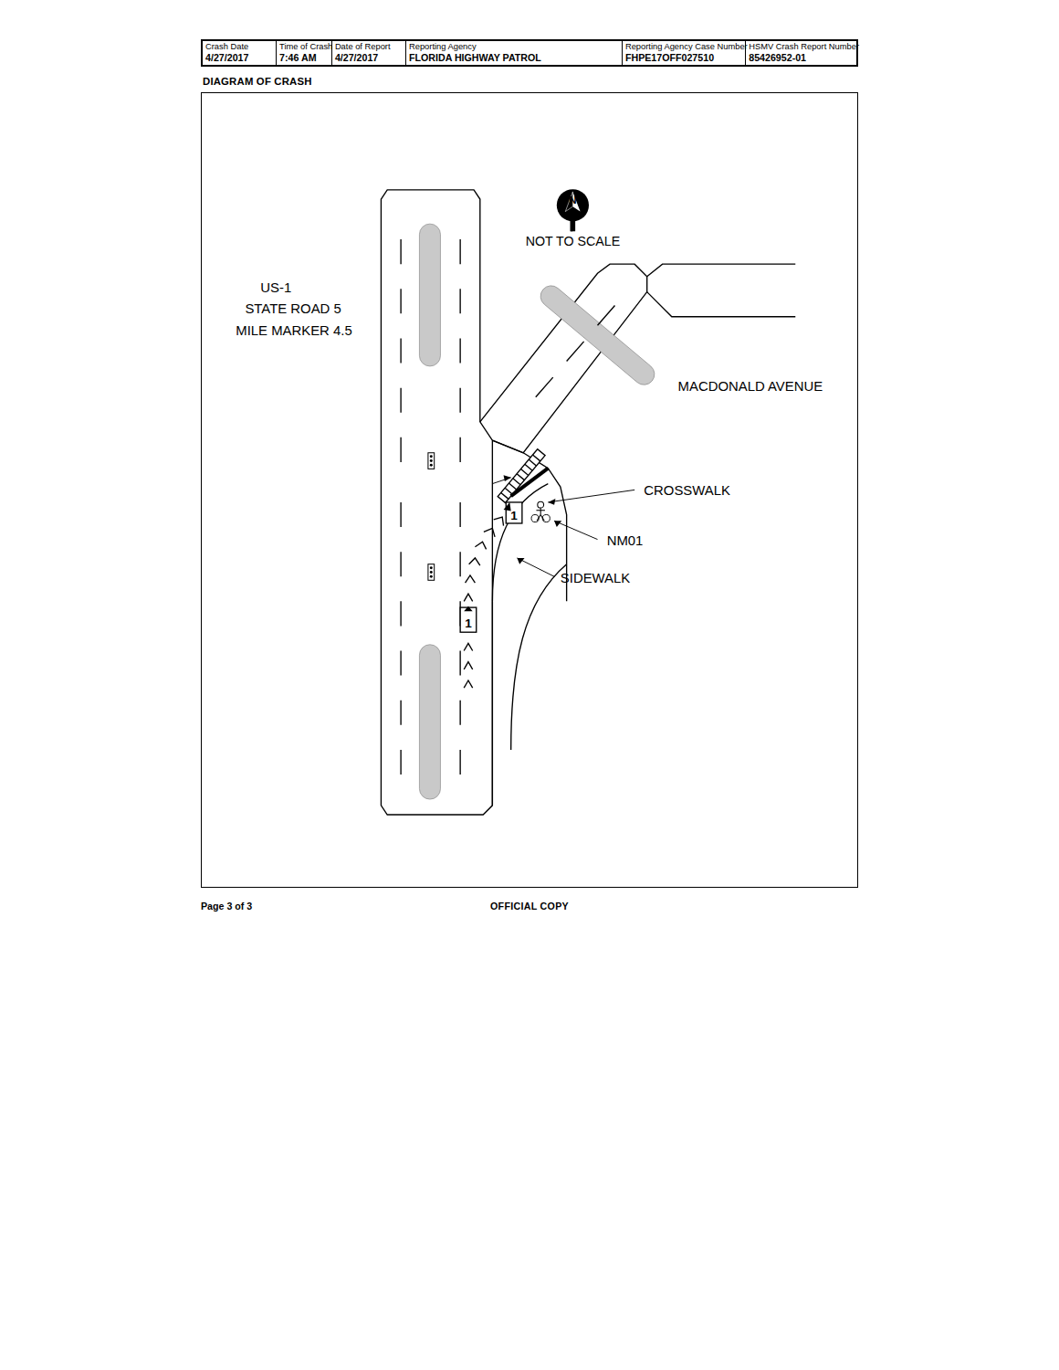| Crash Date 4/27/2017 | Time of Crash 7:46 AM | Date of Report 4/27/2017 | Reporting Agency FLORIDA HIGHWAY PATROL | Reporting Agency Case Number FHPE17OFF027510 | HSMV Crash Report Number 85426952-01 |
DIAGRAM OF CRASH
N NOT TO SCALE 1 1 US-1 STATE ROAD 5 MILE MARKER 4.5 MACDONALD AVENUE CROSSWALK NM01 SIDEWALK
Page 3 of 3 OFFICIAL COPY